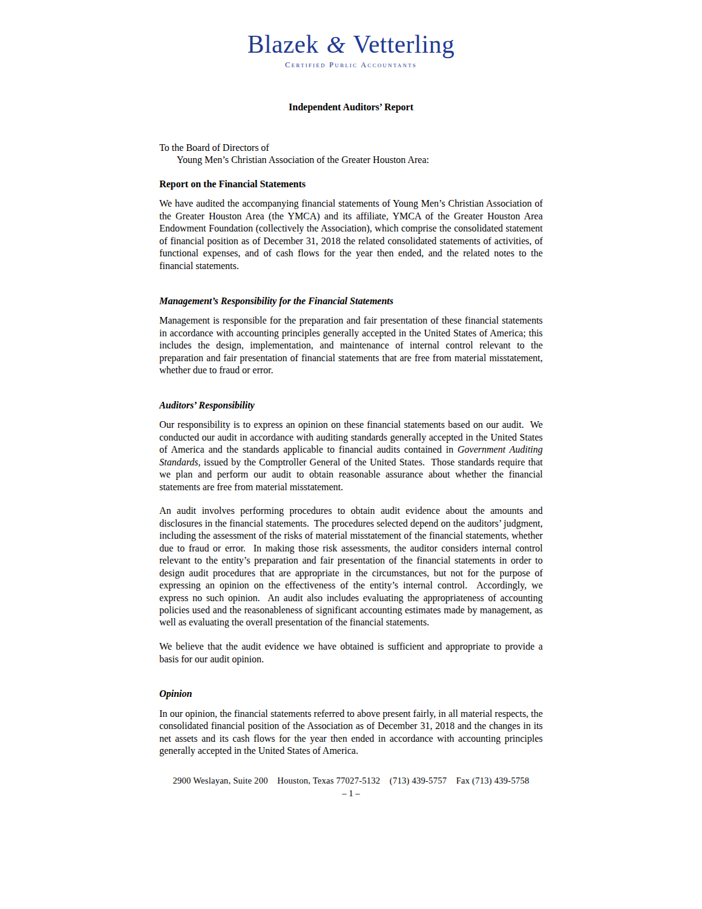Blazek & Vetterling
Certified Public Accountants
Independent Auditors’ Report
To the Board of Directors of Young Men’s Christian Association of the Greater Houston Area:
Report on the Financial Statements
We have audited the accompanying financial statements of Young Men’s Christian Association of the Greater Houston Area (the YMCA) and its affiliate, YMCA of the Greater Houston Area Endowment Foundation (collectively the Association), which comprise the consolidated statement of financial position as of December 31, 2018 the related consolidated statements of activities, of functional expenses, and of cash flows for the year then ended, and the related notes to the financial statements.
Management’s Responsibility for the Financial Statements
Management is responsible for the preparation and fair presentation of these financial statements in accordance with accounting principles generally accepted in the United States of America; this includes the design, implementation, and maintenance of internal control relevant to the preparation and fair presentation of financial statements that are free from material misstatement, whether due to fraud or error.
Auditors’ Responsibility
Our responsibility is to express an opinion on these financial statements based on our audit. We conducted our audit in accordance with auditing standards generally accepted in the United States of America and the standards applicable to financial audits contained in Government Auditing Standards, issued by the Comptroller General of the United States. Those standards require that we plan and perform our audit to obtain reasonable assurance about whether the financial statements are free from material misstatement.
An audit involves performing procedures to obtain audit evidence about the amounts and disclosures in the financial statements. The procedures selected depend on the auditors’ judgment, including the assessment of the risks of material misstatement of the financial statements, whether due to fraud or error. In making those risk assessments, the auditor considers internal control relevant to the entity’s preparation and fair presentation of the financial statements in order to design audit procedures that are appropriate in the circumstances, but not for the purpose of expressing an opinion on the effectiveness of the entity’s internal control. Accordingly, we express no such opinion. An audit also includes evaluating the appropriateness of accounting policies used and the reasonableness of significant accounting estimates made by management, as well as evaluating the overall presentation of the financial statements.
We believe that the audit evidence we have obtained is sufficient and appropriate to provide a basis for our audit opinion.
Opinion
In our opinion, the financial statements referred to above present fairly, in all material respects, the consolidated financial position of the Association as of December 31, 2018 and the changes in its net assets and its cash flows for the year then ended in accordance with accounting principles generally accepted in the United States of America.
2900 Weslayan, Suite 200 Houston, Texas 77027-5132 (713) 439-5757 Fax (713) 439-5758
– 1 –